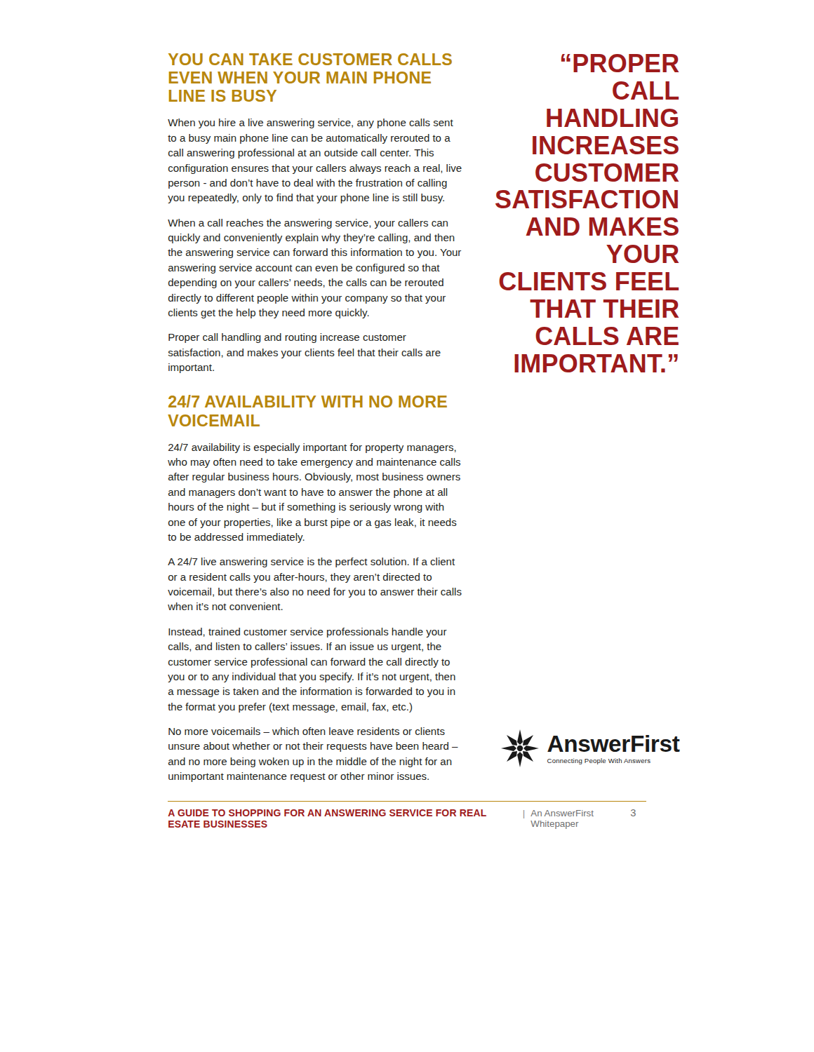You can take customer calls even when your main phone line is busy
When you hire a live answering service, any phone calls sent to a busy main phone line can be automatically rerouted to a call answering professional at an outside call center. This configuration ensures that your callers always reach a real, live person - and don’t have to deal with the frustration of calling you repeatedly, only to find that your phone line is still busy.
When a call reaches the answering service, your callers can quickly and conveniently explain why they’re calling, and then the answering service can forward this information to you. Your answering service account can even be configured so that depending on your callers’ needs, the calls can be rerouted directly to different people within your company so that your clients get the help they need more quickly.
Proper call handling and routing increase customer satisfaction, and makes your clients feel that their calls are important.
24/7 availability with no more voicemail
24/7 availability is especially important for property managers, who may often need to take emergency and maintenance calls after regular business hours. Obviously, most business owners and managers don’t want to have to answer the phone at all hours of the night – but if something is seriously wrong with one of your properties, like a burst pipe or a gas leak, it needs to be addressed immediately.
A 24/7 live answering service is the perfect solution. If a client or a resident calls you after-hours, they aren’t directed to voicemail, but there’s also no need for you to answer their calls when it’s not convenient.
Instead, trained customer service professionals handle your calls, and listen to callers’ issues. If an issue us urgent, the customer service professional can forward the call directly to you or to any individual that you specify. If it’s not urgent, then a message is taken and the information is forwarded to you in the format you prefer (text message, email, fax, etc.)
No more voicemails – which often leave residents or clients unsure about whether or not their requests have been heard – and no more being woken up in the middle of the night for an unimportant maintenance request or other minor issues.
“Proper call handling increases customer satisfaction and makes your clients feel that their calls are important.”
AnswerFirst
Connecting People With Answers
A Guide to Shopping for an Answering Service for Real Esate Businesses | An AnswerFirst Whitepaper 3